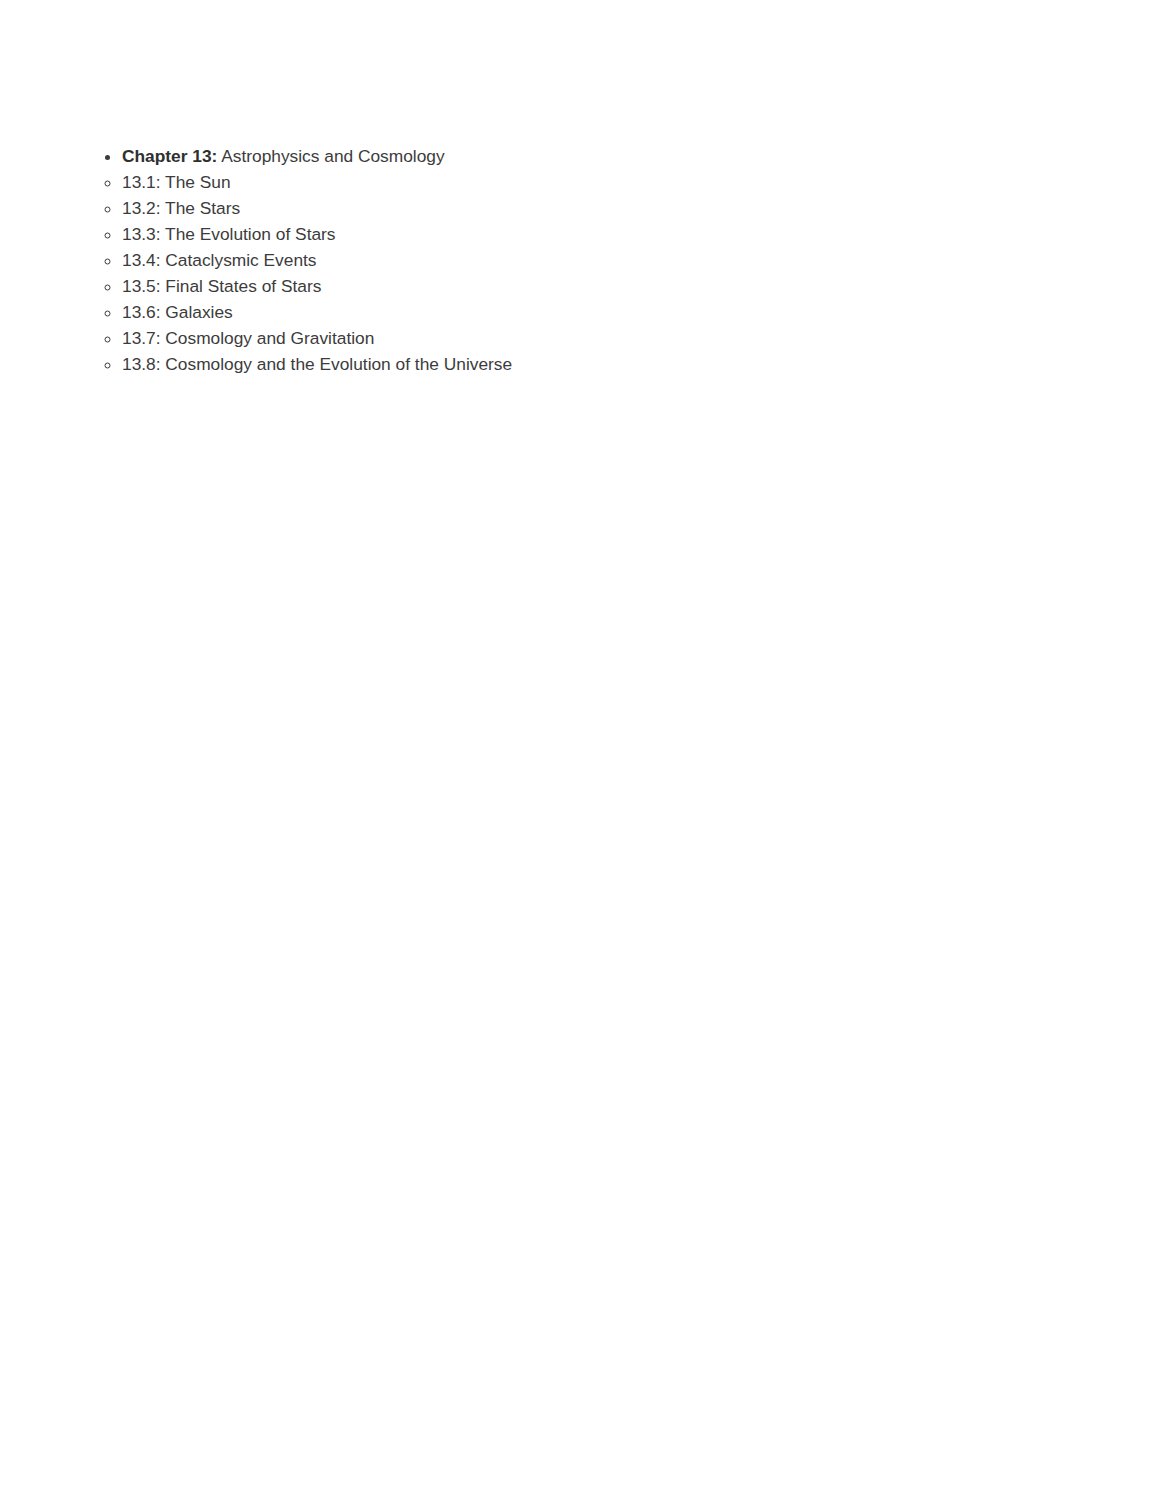Chapter 13: Astrophysics and Cosmology
13.1: The Sun
13.2: The Stars
13.3: The Evolution of Stars
13.4: Cataclysmic Events
13.5: Final States of Stars
13.6: Galaxies
13.7: Cosmology and Gravitation
13.8: Cosmology and the Evolution of the Universe